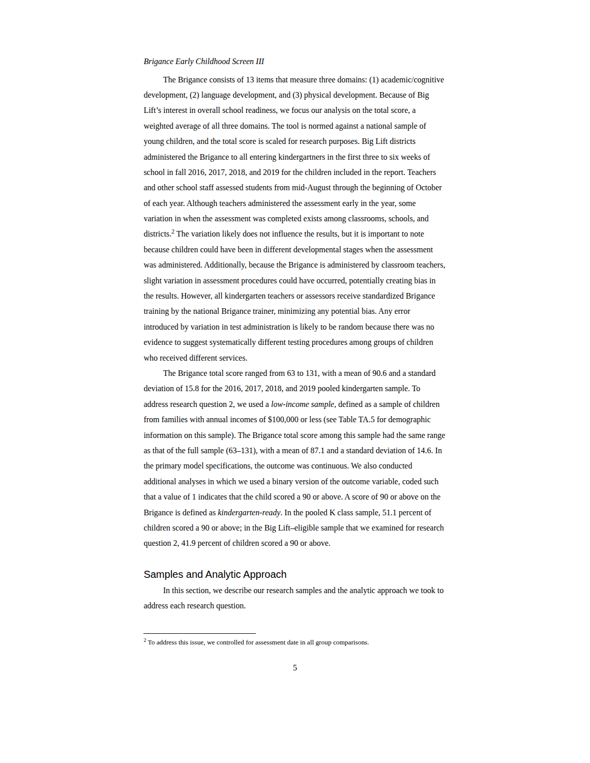Brigance Early Childhood Screen III
The Brigance consists of 13 items that measure three domains: (1) academic/cognitive development, (2) language development, and (3) physical development. Because of Big Lift’s interest in overall school readiness, we focus our analysis on the total score, a weighted average of all three domains. The tool is normed against a national sample of young children, and the total score is scaled for research purposes. Big Lift districts administered the Brigance to all entering kindergartners in the first three to six weeks of school in fall 2016, 2017, 2018, and 2019 for the children included in the report. Teachers and other school staff assessed students from mid-August through the beginning of October of each year. Although teachers administered the assessment early in the year, some variation in when the assessment was completed exists among classrooms, schools, and districts.2 The variation likely does not influence the results, but it is important to note because children could have been in different developmental stages when the assessment was administered. Additionally, because the Brigance is administered by classroom teachers, slight variation in assessment procedures could have occurred, potentially creating bias in the results. However, all kindergarten teachers or assessors receive standardized Brigance training by the national Brigance trainer, minimizing any potential bias. Any error introduced by variation in test administration is likely to be random because there was no evidence to suggest systematically different testing procedures among groups of children who received different services.
The Brigance total score ranged from 63 to 131, with a mean of 90.6 and a standard deviation of 15.8 for the 2016, 2017, 2018, and 2019 pooled kindergarten sample. To address research question 2, we used a low-income sample, defined as a sample of children from families with annual incomes of $100,000 or less (see Table TA.5 for demographic information on this sample). The Brigance total score among this sample had the same range as that of the full sample (63–131), with a mean of 87.1 and a standard deviation of 14.6. In the primary model specifications, the outcome was continuous. We also conducted additional analyses in which we used a binary version of the outcome variable, coded such that a value of 1 indicates that the child scored a 90 or above. A score of 90 or above on the Brigance is defined as kindergarten-ready. In the pooled K class sample, 51.1 percent of children scored a 90 or above; in the Big Lift–eligible sample that we examined for research question 2, 41.9 percent of children scored a 90 or above.
Samples and Analytic Approach
In this section, we describe our research samples and the analytic approach we took to address each research question.
2 To address this issue, we controlled for assessment date in all group comparisons.
5